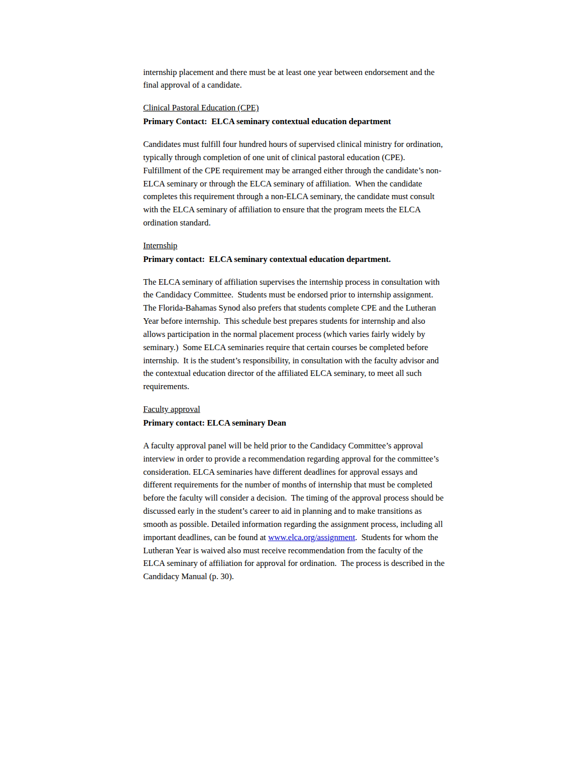internship placement and there must be at least one year between endorsement and the final approval of a candidate.
Clinical Pastoral Education (CPE)
Primary Contact: ELCA seminary contextual education department
Candidates must fulfill four hundred hours of supervised clinical ministry for ordination, typically through completion of one unit of clinical pastoral education (CPE). Fulfillment of the CPE requirement may be arranged either through the candidate’s non-ELCA seminary or through the ELCA seminary of affiliation. When the candidate completes this requirement through a non-ELCA seminary, the candidate must consult with the ELCA seminary of affiliation to ensure that the program meets the ELCA ordination standard.
Internship
Primary contact: ELCA seminary contextual education department.
The ELCA seminary of affiliation supervises the internship process in consultation with the Candidacy Committee. Students must be endorsed prior to internship assignment. The Florida-Bahamas Synod also prefers that students complete CPE and the Lutheran Year before internship. This schedule best prepares students for internship and also allows participation in the normal placement process (which varies fairly widely by seminary.) Some ELCA seminaries require that certain courses be completed before internship. It is the student’s responsibility, in consultation with the faculty advisor and the contextual education director of the affiliated ELCA seminary, to meet all such requirements.
Faculty approval
Primary contact: ELCA seminary Dean
A faculty approval panel will be held prior to the Candidacy Committee’s approval interview in order to provide a recommendation regarding approval for the committee’s consideration. ELCA seminaries have different deadlines for approval essays and different requirements for the number of months of internship that must be completed before the faculty will consider a decision. The timing of the approval process should be discussed early in the student’s career to aid in planning and to make transitions as smooth as possible. Detailed information regarding the assignment process, including all important deadlines, can be found at www.elca.org/assignment. Students for whom the Lutheran Year is waived also must receive recommendation from the faculty of the ELCA seminary of affiliation for approval for ordination. The process is described in the Candidacy Manual (p. 30).